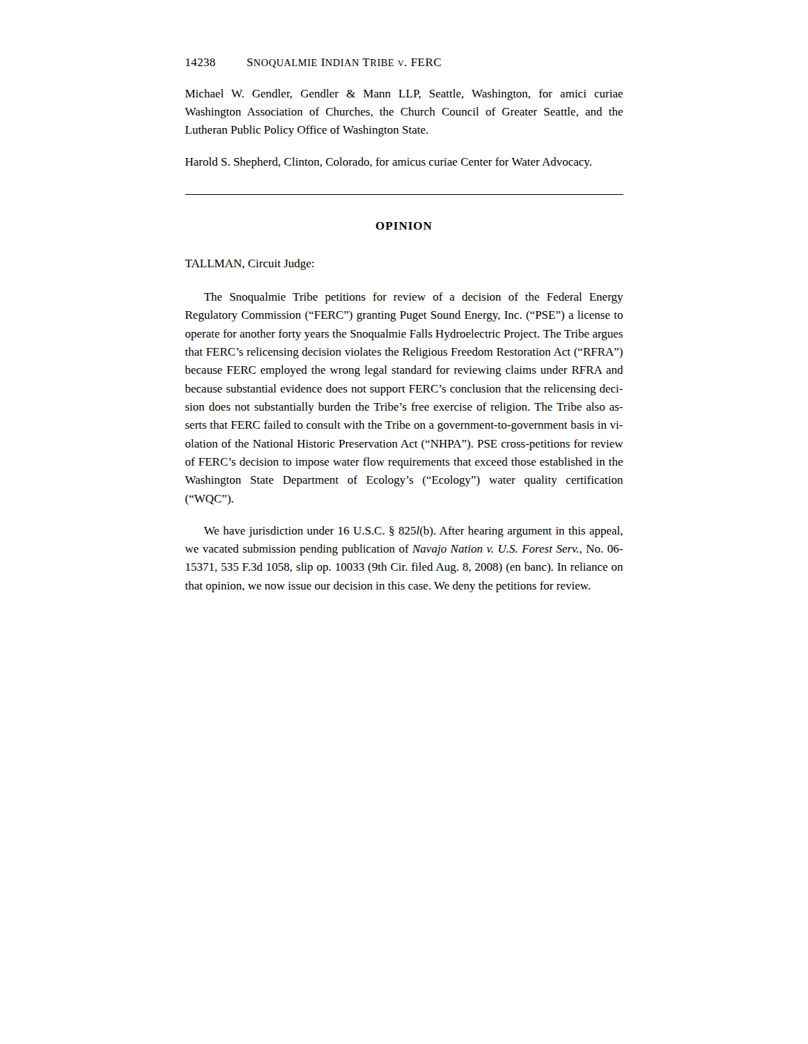14238 SNOQUALMIE INDIAN TRIBE v. FERC
Michael W. Gendler, Gendler & Mann LLP, Seattle, Washington, for amici curiae Washington Association of Churches, the Church Council of Greater Seattle, and the Lutheran Public Policy Office of Washington State.
Harold S. Shepherd, Clinton, Colorado, for amicus curiae Center for Water Advocacy.
OPINION
TALLMAN, Circuit Judge:
The Snoqualmie Tribe petitions for review of a decision of the Federal Energy Regulatory Commission (“FERC”) granting Puget Sound Energy, Inc. (“PSE”) a license to operate for another forty years the Snoqualmie Falls Hydroelectric Project. The Tribe argues that FERC’s relicensing decision violates the Religious Freedom Restoration Act (“RFRA”) because FERC employed the wrong legal standard for reviewing claims under RFRA and because substantial evidence does not support FERC’s conclusion that the relicensing decision does not substantially burden the Tribe’s free exercise of religion. The Tribe also asserts that FERC failed to consult with the Tribe on a government-to-government basis in violation of the National Historic Preservation Act (“NHPA”). PSE cross-petitions for review of FERC’s decision to impose water flow requirements that exceed those established in the Washington State Department of Ecology’s (“Ecology”) water quality certification (“WQC”).
We have jurisdiction under 16 U.S.C. § 825l(b). After hearing argument in this appeal, we vacated submission pending publication of Navajo Nation v. U.S. Forest Serv., No. 06-15371, 535 F.3d 1058, slip op. 10033 (9th Cir. filed Aug. 8, 2008) (en banc). In reliance on that opinion, we now issue our decision in this case. We deny the petitions for review.